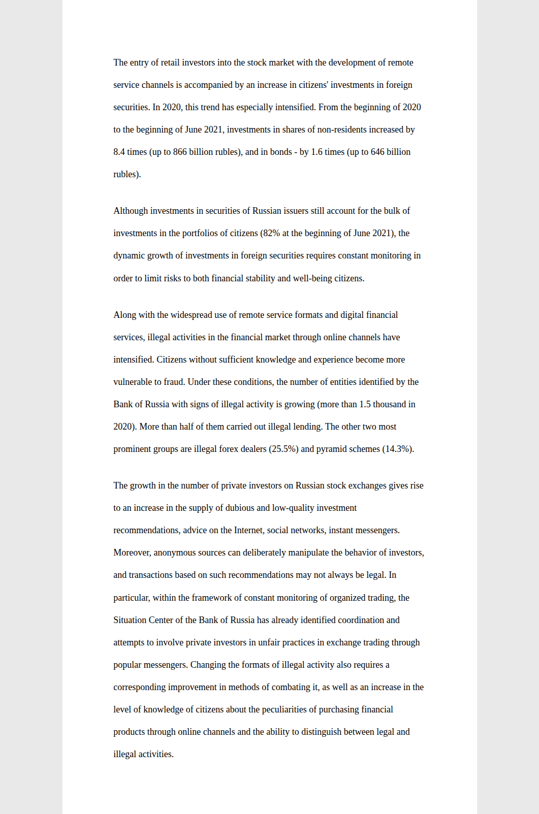The entry of retail investors into the stock market with the development of remote service channels is accompanied by an increase in citizens' investments in foreign securities. In 2020, this trend has especially intensified. From the beginning of 2020 to the beginning of June 2021, investments in shares of non-residents increased by 8.4 times (up to 866 billion rubles), and in bonds - by 1.6 times (up to 646 billion rubles).
Although investments in securities of Russian issuers still account for the bulk of investments in the portfolios of citizens (82% at the beginning of June 2021), the dynamic growth of investments in foreign securities requires constant monitoring in order to limit risks to both financial stability and well-being citizens.
Along with the widespread use of remote service formats and digital financial services, illegal activities in the financial market through online channels have intensified. Citizens without sufficient knowledge and experience become more vulnerable to fraud. Under these conditions, the number of entities identified by the Bank of Russia with signs of illegal activity is growing (more than 1.5 thousand in 2020). More than half of them carried out illegal lending. The other two most prominent groups are illegal forex dealers (25.5%) and pyramid schemes (14.3%).
The growth in the number of private investors on Russian stock exchanges gives rise to an increase in the supply of dubious and low-quality investment recommendations, advice on the Internet, social networks, instant messengers. Moreover, anonymous sources can deliberately manipulate the behavior of investors, and transactions based on such recommendations may not always be legal. In particular, within the framework of constant monitoring of organized trading, the Situation Center of the Bank of Russia has already identified coordination and attempts to involve private investors in unfair practices in exchange trading through popular messengers. Changing the formats of illegal activity also requires a corresponding improvement in methods of combating it, as well as an increase in the level of knowledge of citizens about the peculiarities of purchasing financial products through online channels and the ability to distinguish between legal and illegal activities.